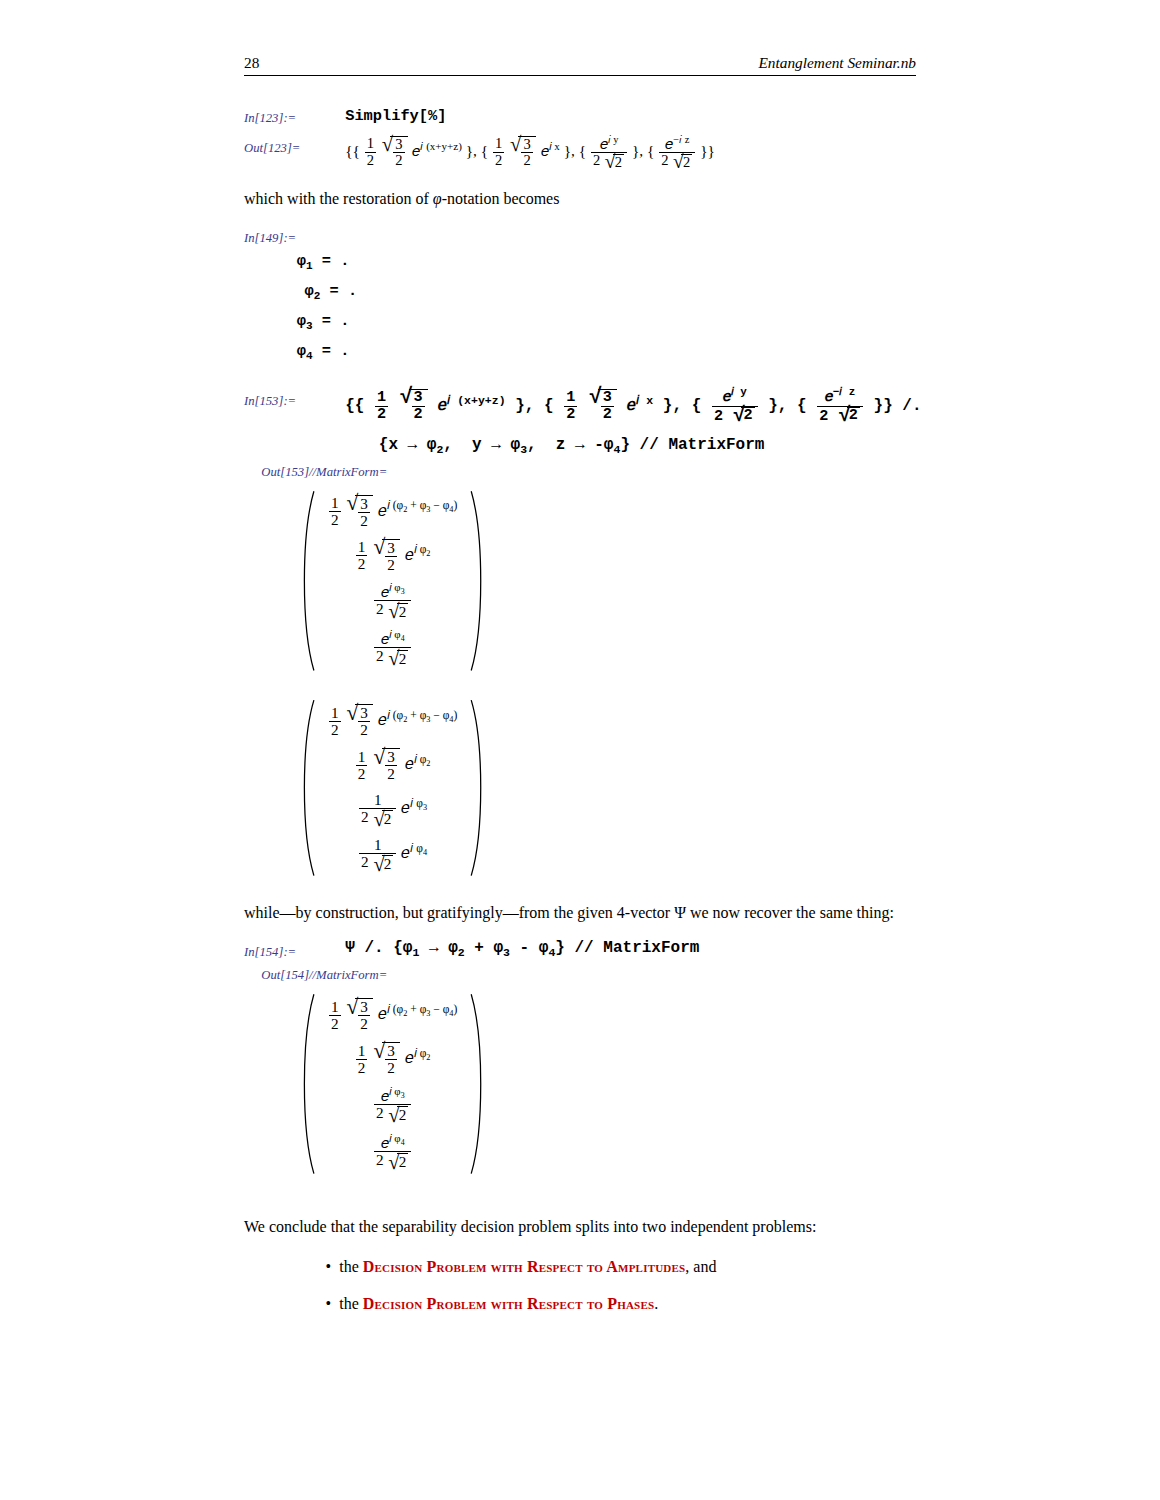28
Entanglement Seminar.nb
In[123]:=
Simplify[%]
Out[123]=
{{ 12 32 𝑒𝑖 (x+y+z) }, { 12 32 𝑒𝑖 x }, { 𝑒𝑖 y 2 2 }, { 𝑒−𝑖 z 2 2 }}
which with the restoration of φ-notation becomes
In[149]:=
φ1 = .
φ2 = .
φ3 = .
φ4 = .
In[153]:=
{{ 12 32 𝑒𝑖 (x+y+z) }, { 12 32 𝑒𝑖 x }, { 𝑒𝑖 y 2 2 }, { 𝑒−𝑖 z 2 2 }} /.
{x → φ2, y → φ3, z → -φ4} // MatrixForm
Out[153]//MatrixForm=
12 32 𝑒𝑖 (φ2 + φ3 − φ4)
12 32 𝑒𝑖 φ2
𝑒𝑖 φ32 2
𝑒𝑖 φ42 2
12 32 𝑒𝑖 (φ2 + φ3 − φ4)
12 32 𝑒𝑖 φ2
12 2 𝑒𝑖 φ3
12 2 𝑒𝑖 φ4
while—by construction, but gratifyingly—from the given 4-vector Ψ we now recover the same thing:
In[154]:=
Ψ /. {φ1 → φ2 + φ3 - φ4} // MatrixForm
Out[154]//MatrixForm=
12 32 𝑒𝑖 (φ2 + φ3 − φ4)
12 32 𝑒𝑖 φ2
𝑒𝑖 φ32 2
𝑒𝑖 φ42 2
We conclude that the separability decision problem splits into two independent problems:
the Decision Problem with Respect to Amplitudes, and
the Decision Problem with Respect to Phases.